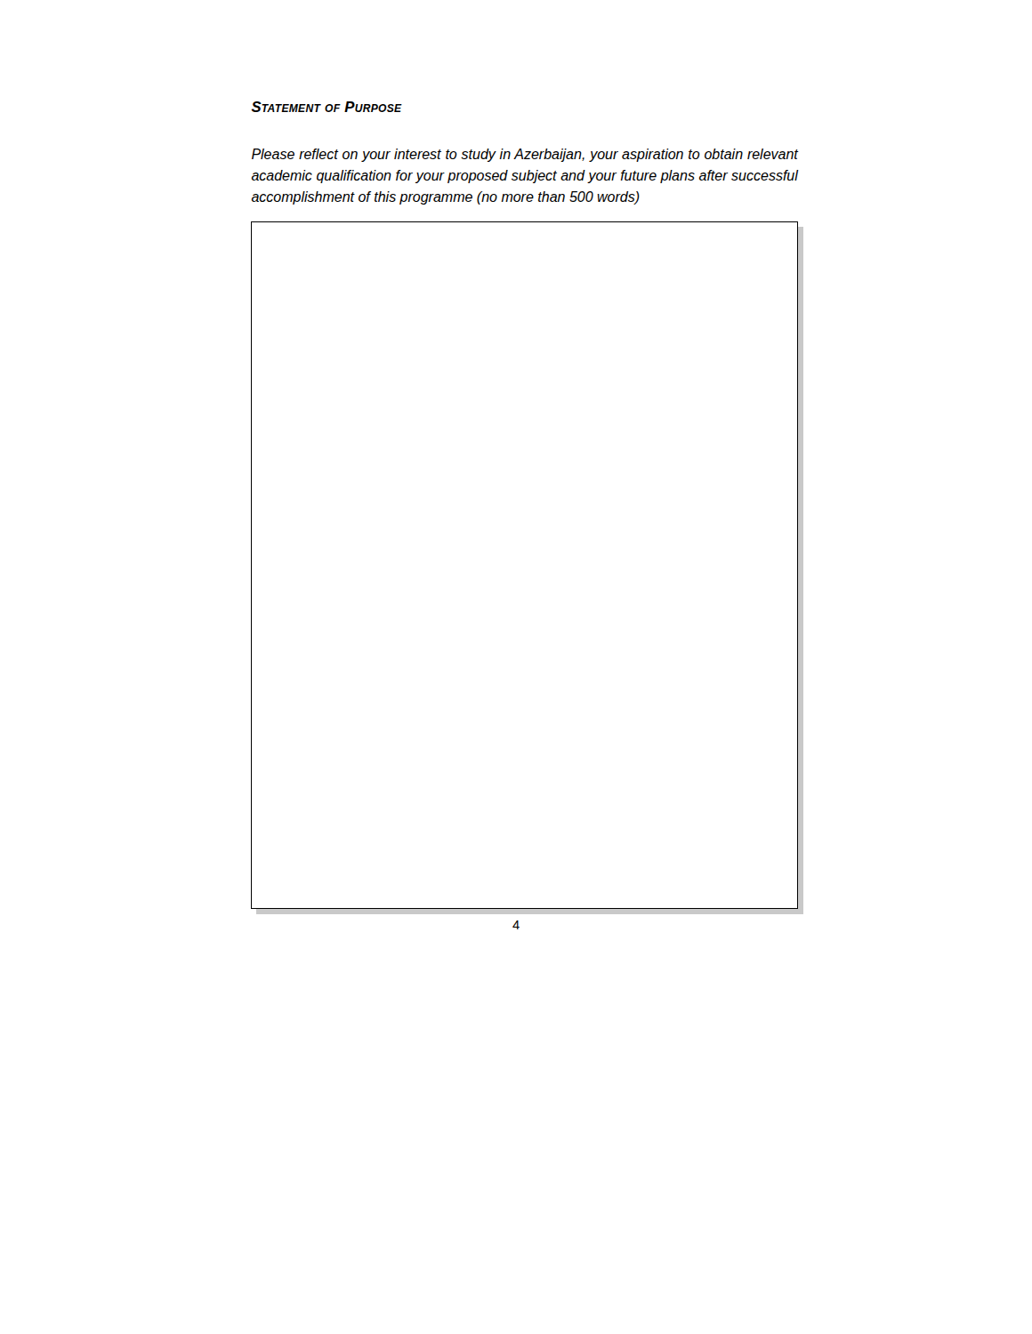Statement of Purpose
Please reflect on your interest to study in Azerbaijan, your aspiration to obtain relevant academic qualification for your proposed subject and your future plans after successful accomplishment of this programme (no more than 500 words)
4